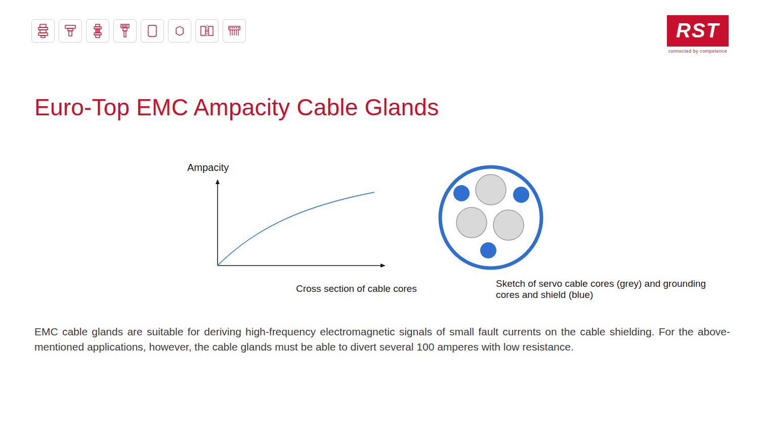RST
connected by competence
Euro-Top EMC Ampacity Cable Glands
Ampacity
Cross section of cable cores
Sketch of servo cable cores (grey) and grounding cores and shield (blue)
EMC cable glands are suitable for deriving high-frequency electromagnetic signals of small fault currents on the cable shielding. For the above-mentioned applications, however, the cable glands must be able to divert several 100 amperes with low resistance.